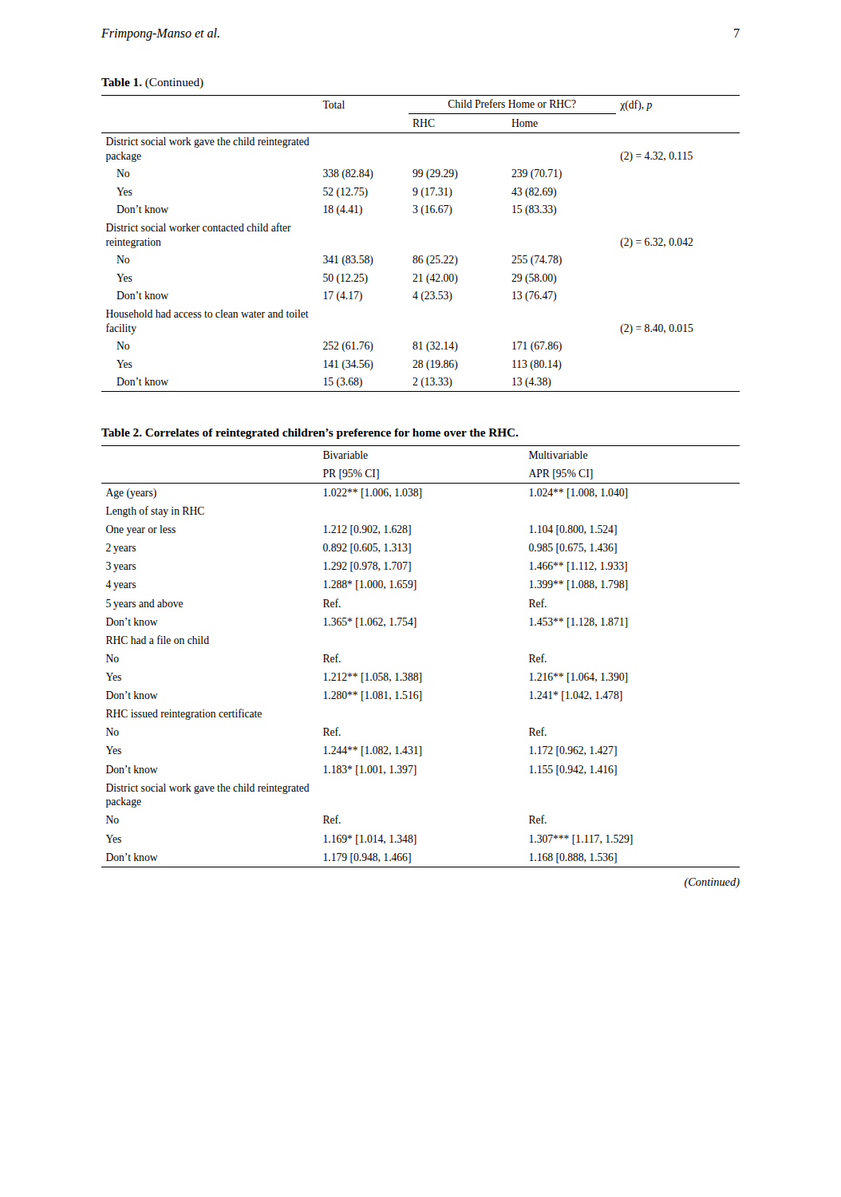Frimpong-Manso et al. 7
Table 1. (Continued)
| | Total | Child Prefers Home or RHC? | χ(df), p |
| --- | --- | --- | --- |
| | | RHC | Home | |
| District social work gave the child reintegrated package | | | | (2) = 4.32, 0.115 |
| No | 338 (82.84) | 99 (29.29) | 239 (70.71) | |
| Yes | 52 (12.75) | 9 (17.31) | 43 (82.69) | |
| Don’t know | 18 (4.41) | 3 (16.67) | 15 (83.33) | |
| District social worker contacted child after reintegration | | | | (2) = 6.32, 0.042 |
| No | 341 (83.58) | 86 (25.22) | 255 (74.78) | |
| Yes | 50 (12.25) | 21 (42.00) | 29 (58.00) | |
| Don’t know | 17 (4.17) | 4 (23.53) | 13 (76.47) | |
| Household had access to clean water and toilet facility | | | | (2) = 8.40, 0.015 |
| No | 252 (61.76) | 81 (32.14) | 171 (67.86) | |
| Yes | 141 (34.56) | 28 (19.86) | 113 (80.14) | |
| Don’t know | 15 (3.68) | 2 (13.33) | 13 (4.38) | |
Table 2. Correlates of reintegrated children’s preference for home over the RHC.
| | Bivariable | Multivariable |
| --- | --- | --- |
| | PR [95% CI] | APR [95% CI] |
| Age (years) | 1.022** [1.006, 1.038] | 1.024** [1.008, 1.040] |
| Length of stay in RHC | | |
| One year or less | 1.212 [0.902, 1.628] | 1.104 [0.800, 1.524] |
| 2 years | 0.892 [0.605, 1.313] | 0.985 [0.675, 1.436] |
| 3 years | 1.292 [0.978, 1.707] | 1.466** [1.112, 1.933] |
| 4 years | 1.288* [1.000, 1.659] | 1.399** [1.088, 1.798] |
| 5 years and above | Ref. | Ref. |
| Don’t know | 1.365* [1.062, 1.754] | 1.453** [1.128, 1.871] |
| RHC had a file on child | | |
| No | Ref. | Ref. |
| Yes | 1.212** [1.058, 1.388] | 1.216** [1.064, 1.390] |
| Don’t know | 1.280** [1.081, 1.516] | 1.241* [1.042, 1.478] |
| RHC issued reintegration certificate | | |
| No | Ref. | Ref. |
| Yes | 1.244** [1.082, 1.431] | 1.172 [0.962, 1.427] |
| Don’t know | 1.183* [1.001, 1.397] | 1.155 [0.942, 1.416] |
| District social work gave the child reintegrated package | | |
| No | Ref. | Ref. |
| Yes | 1.169* [1.014, 1.348] | 1.307*** [1.117, 1.529] |
| Don’t know | 1.179 [0.948, 1.466] | 1.168 [0.888, 1.536] |
(Continued)